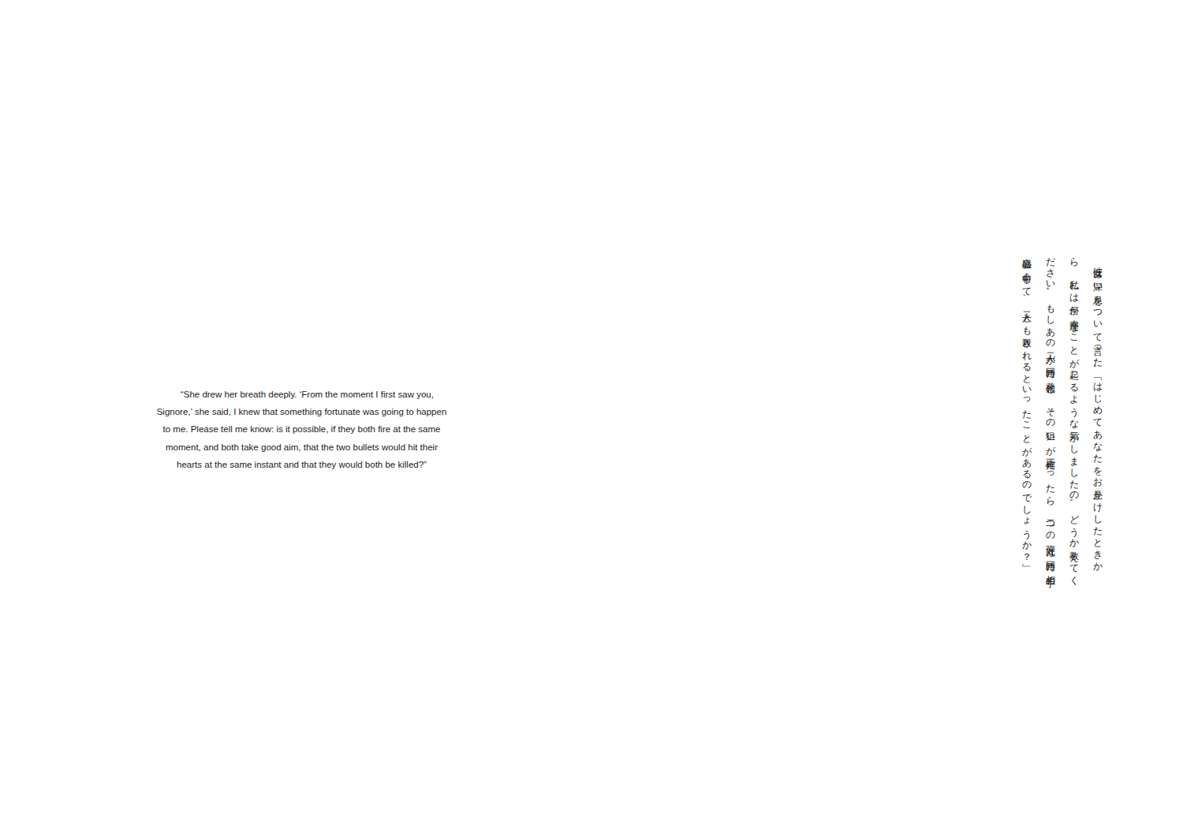“She drew her breath deeply. ‘From the moment I first saw you, Signore,’ she said, I knew that something fortunate was going to happen to me. Please tell me know: is it possible, if they both fire at the same moment, and both take good aim, that the two bullets would hit their hearts at the same instant and that they would both be killed?”
彼女は深い息をついて言った。「はじめてあなたをお見かけしたときから、私には何か幸運なことが起こるような気がしましたの。どうか教えてください。もしあの二人が同時に発砲し、その狙いが正確だったら、二つの弾丸は同時に相手の心臓に命中して、二人とも殺されるといったことがあるのでしょうか？」